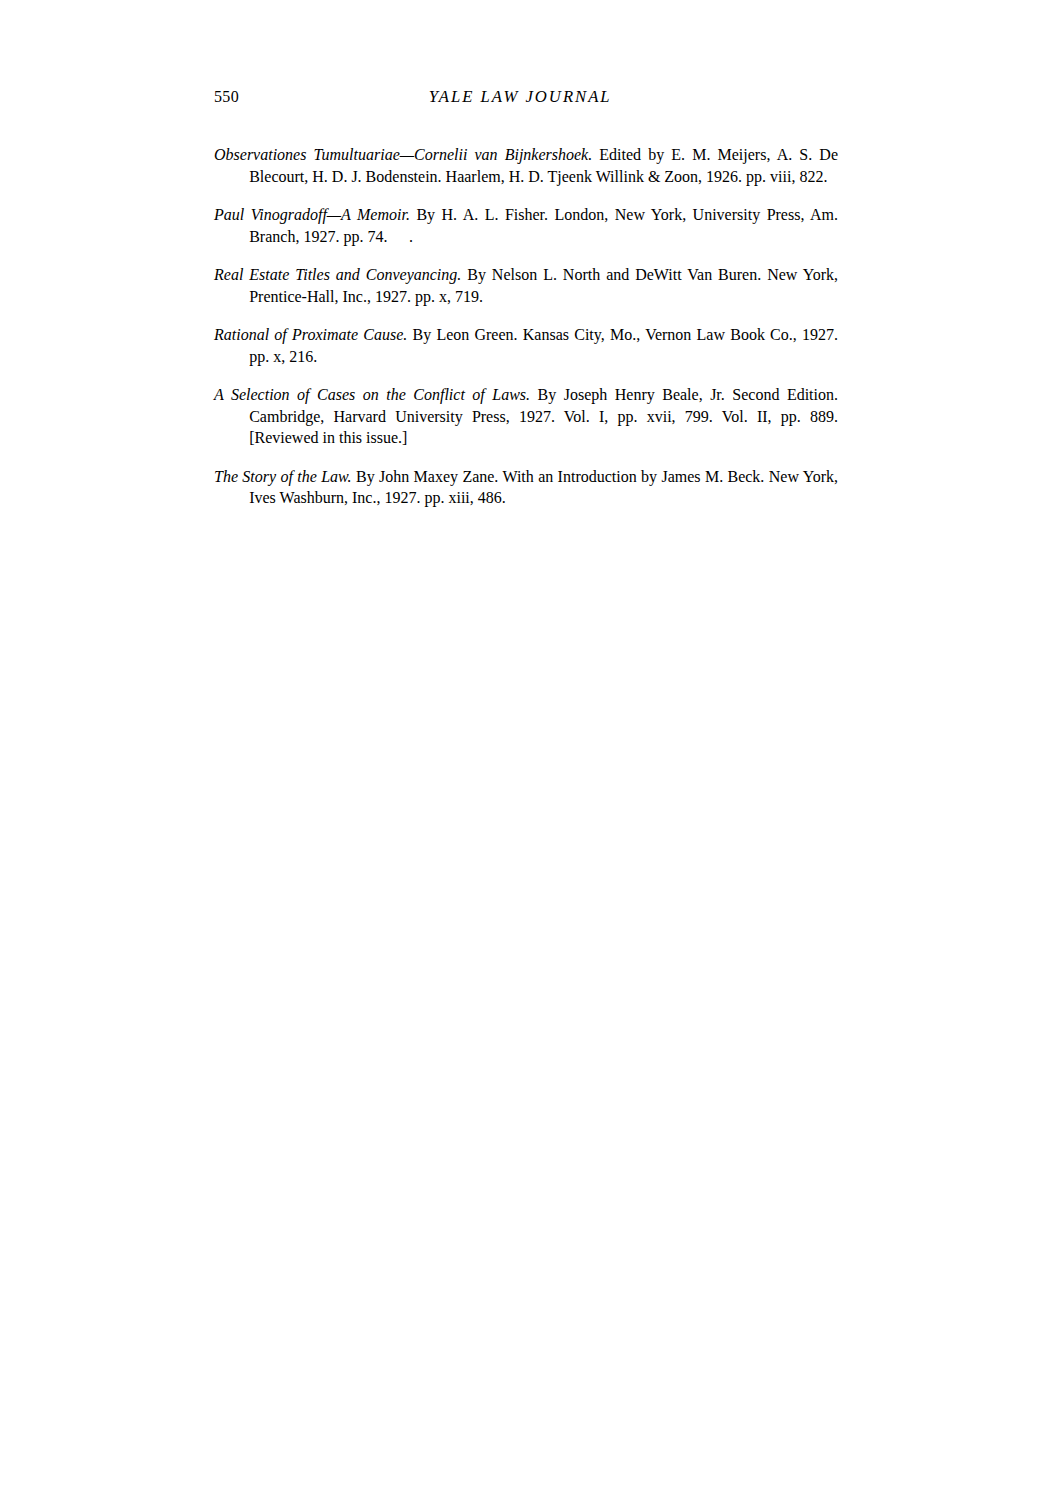550 YALE LAW JOURNAL
Observationes Tumultuariae—Cornelii van Bijnkershoek. Edited by E. M. Meijers, A. S. De Blecourt, H. D. J. Bodenstein. Haarlem, H. D. Tjeenk Willink & Zoon, 1926. pp. viii, 822.
Paul Vinogradoff—A Memoir. By H. A. L. Fisher. London, New York, University Press, Am. Branch, 1927. pp. 74..
Real Estate Titles and Conveyancing. By Nelson L. North and DeWitt Van Buren. New York, Prentice-Hall, Inc., 1927. pp. x, 719.
Rational of Proximate Cause. By Leon Green. Kansas City, Mo., Vernon Law Book Co., 1927. pp. x, 216.
A Selection of Cases on the Conflict of Laws. By Joseph Henry Beale, Jr. Second Edition. Cambridge, Harvard University Press, 1927. Vol. I, pp. xvii, 799. Vol. II, pp. 889. [Reviewed in this issue.]
The Story of the Law. By John Maxey Zane. With an Introduction by James M. Beck. New York, Ives Washburn, Inc., 1927. pp. xiii, 486.